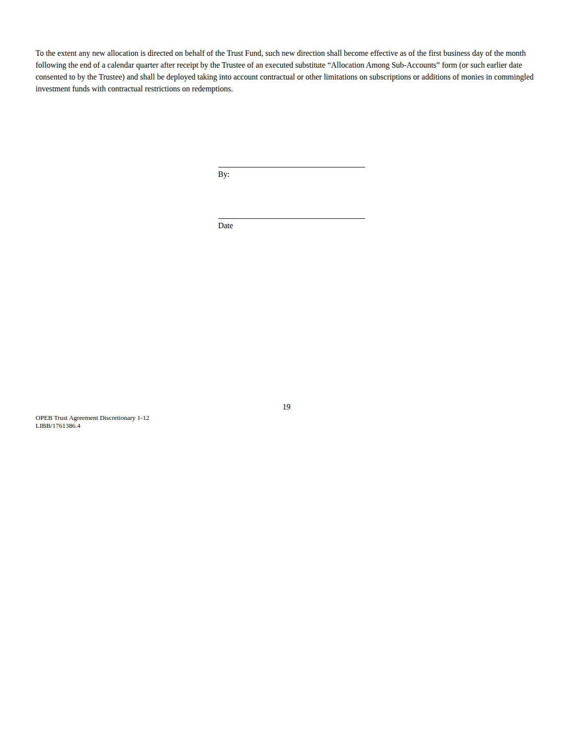To the extent any new allocation is directed on behalf of the Trust Fund, such new direction shall become effective as of the first business day of the month following the end of a calendar quarter after receipt by the Trustee of an executed substitute “Allocation Among Sub-Accounts” form (or such earlier date consented to by the Trustee) and shall be deployed taking into account contractual or other limitations on subscriptions or additions of monies in commingled investment funds with contractual restrictions on redemptions.
By:
Date
19
OPEB Trust Agreement Discretionary 1-12
LIBB/1761386.4